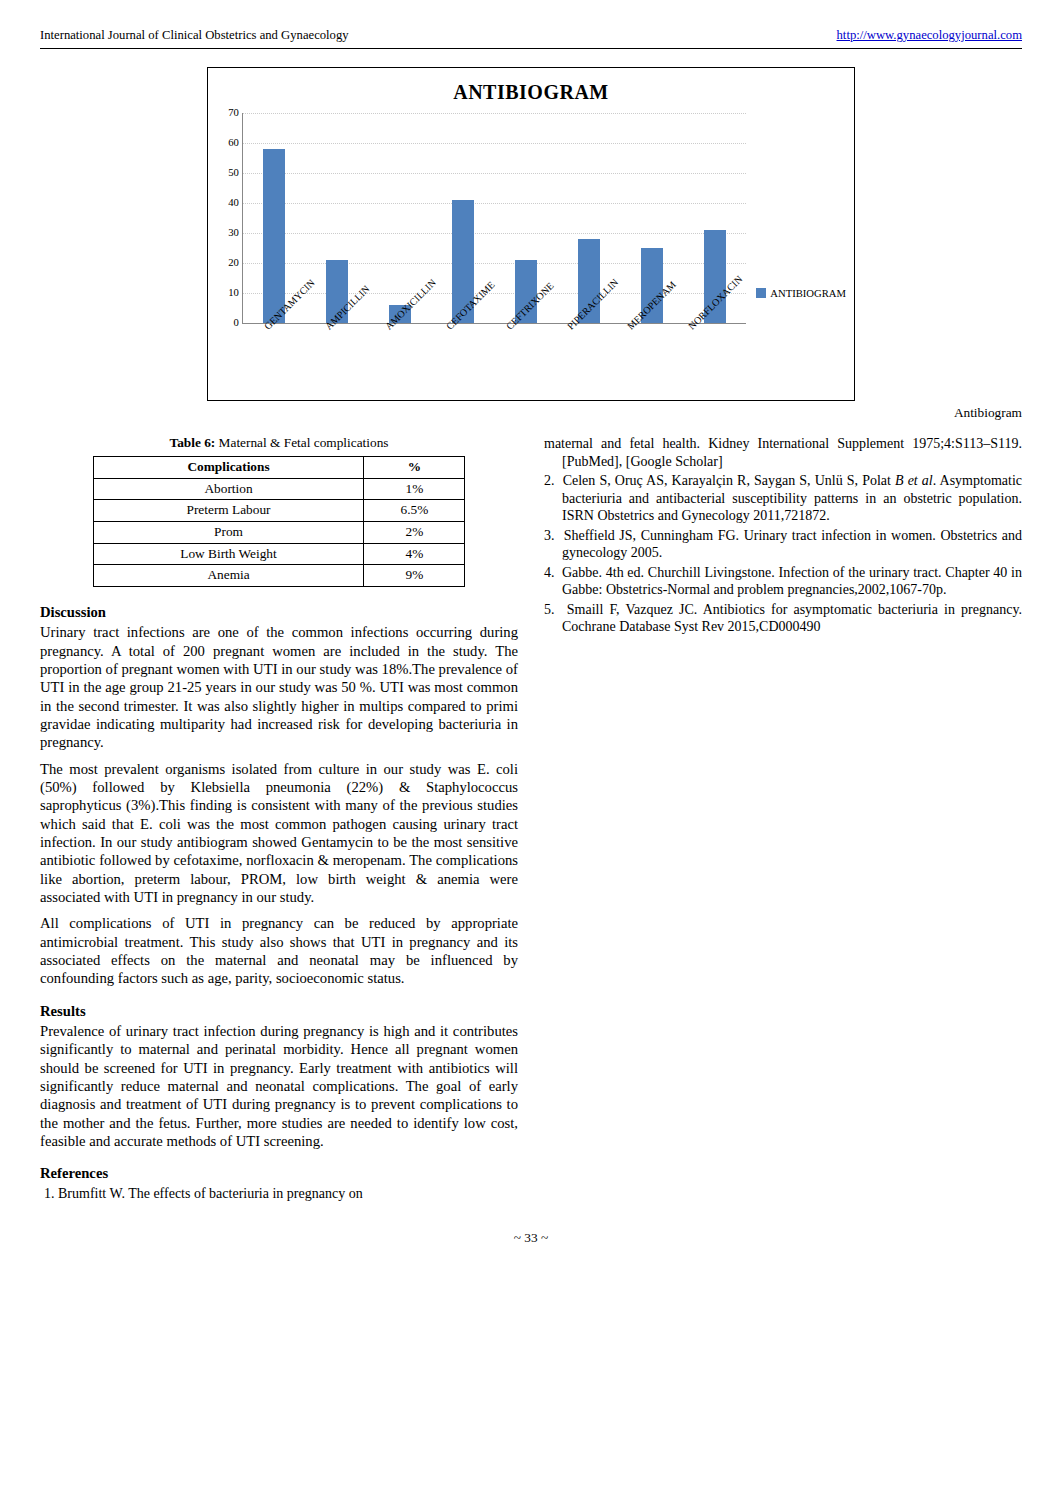International Journal of Clinical Obstetrics and Gynaecology
http://www.gynaecologyjournal.com
ANTIBIOGRAM
70 60 50 40 30 20 10 0
GENTAMYCIN AMPICILLIN AMOXICILLIN CEFOTAXIME CEFTRIXONE PIPERACILLIN MEROPENAM NORFLOXACIN
ANTIBIOGRAM
Antibiogram
Table 6: Maternal & Fetal complications
| Complications | % |
| --- | --- |
| Abortion | 1% |
| Preterm Labour | 6.5% |
| Prom | 2% |
| Low Birth Weight | 4% |
| Anemia | 9% |
Discussion
Urinary tract infections are one of the common infections occurring during pregnancy. A total of 200 pregnant women are included in the study. The proportion of pregnant women with UTI in our study was 18%.The prevalence of UTI in the age group 21-25 years in our study was 50 %. UTI was most common in the second trimester. It was also slightly higher in multips compared to primi gravidae indicating multiparity had increased risk for developing bacteriuria in pregnancy.
The most prevalent organisms isolated from culture in our study was E. coli (50%) followed by Klebsiella pneumonia (22%) & Staphylococcus saprophyticus (3%).This finding is consistent with many of the previous studies which said that E. coli was the most common pathogen causing urinary tract infection. In our study antibiogram showed Gentamycin to be the most sensitive antibiotic followed by cefotaxime, norfloxacin & meropenam. The complications like abortion, preterm labour, PROM, low birth weight & anemia were associated with UTI in pregnancy in our study.
All complications of UTI in pregnancy can be reduced by appropriate antimicrobial treatment. This study also shows that UTI in pregnancy and its associated effects on the maternal and neonatal may be influenced by confounding factors such as age, parity, socioeconomic status.
Results
Prevalence of urinary tract infection during pregnancy is high and it contributes significantly to maternal and perinatal morbidity. Hence all pregnant women should be screened for UTI in pregnancy. Early treatment with antibiotics will significantly reduce maternal and neonatal complications. The goal of early diagnosis and treatment of UTI during pregnancy is to prevent complications to the mother and the fetus. Further, more studies are needed to identify low cost, feasible and accurate methods of UTI screening.
References
Brumfitt W. The effects of bacteriuria in pregnancy on
maternal and fetal health. Kidney International Supplement 1975;4:S113–S119. [PubMed], [Google Scholar]
2. Celen S, Oruç AS, Karayalçin R, Saygan S, Unlü S, Polat B et al. Asymptomatic bacteriuria and antibacterial susceptibility patterns in an obstetric population. ISRN Obstetrics and Gynecology 2011,721872.
3. Sheffield JS, Cunningham FG. Urinary tract infection in women. Obstetrics and gynecology 2005.
4. Gabbe. 4th ed. Churchill Livingstone. Infection of the urinary tract. Chapter 40 in Gabbe: Obstetrics-Normal and problem pregnancies,2002,1067-70p.
5. Smaill F, Vazquez JC. Antibiotics for asymptomatic bacteriuria in pregnancy. Cochrane Database Syst Rev 2015,CD000490
~ 33 ~